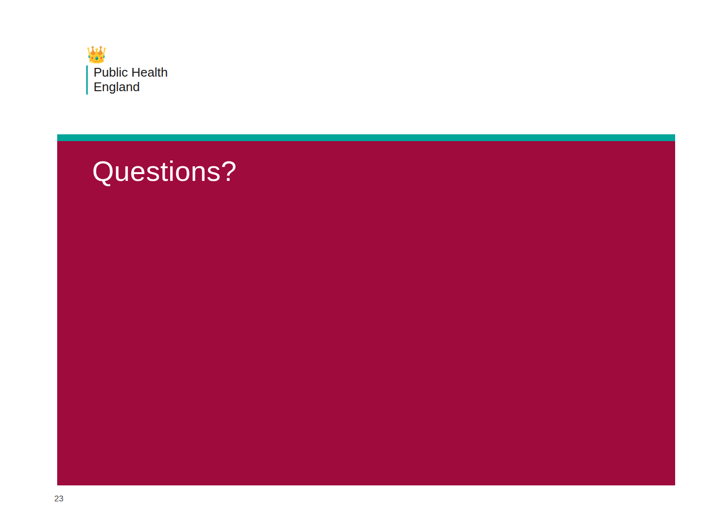👑
Public Health
England
Questions?
23
Presentation title - edit in Header and Footer